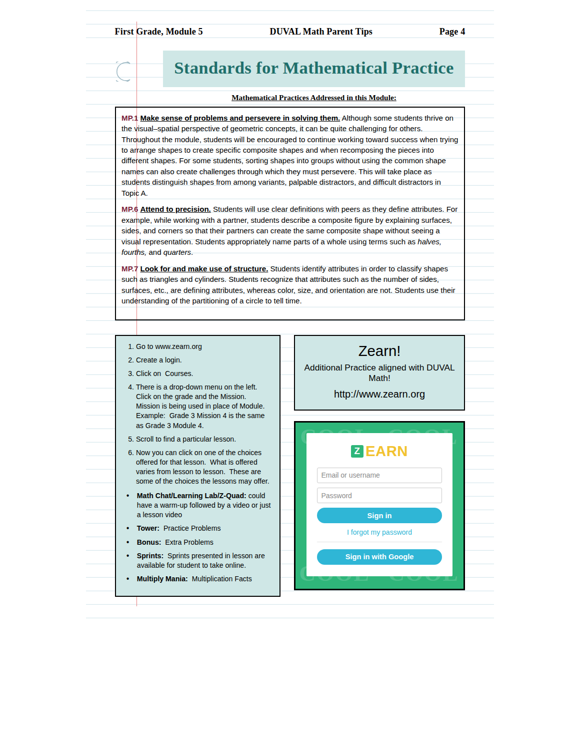First Grade, Module 5
DUVAL Math Parent Tips
Page 4
Standards for Mathematical Practice
Mathematical Practices Addressed in this Module:
MP.1 Make sense of problems and persevere in solving them. Although some students thrive on the visual–spatial perspective of geometric concepts, it can be quite challenging for others. Throughout the module, students will be encouraged to continue working toward success when trying to arrange shapes to create specific composite shapes and when recomposing the pieces into different shapes. For some students, sorting shapes into groups without using the common shape names can also create challenges through which they must persevere. This will take place as students distinguish shapes from among variants, palpable distractors, and difficult distractors in Topic A.
MP.6 Attend to precision. Students will use clear definitions with peers as they define attributes. For example, while working with a partner, students describe a composite figure by explaining surfaces, sides, and corners so that their partners can create the same composite shape without seeing a visual representation. Students appropriately name parts of a whole using terms such as halves, fourths, and quarters.
MP.7 Look for and make use of structure. Students identify attributes in order to classify shapes such as triangles and cylinders. Students recognize that attributes such as the number of sides, surfaces, etc., are defining attributes, whereas color, size, and orientation are not. Students use their understanding of the partitioning of a circle to tell time.
Go to www.zearn.org
Create a login.
Click on Courses.
There is a drop-down menu on the left. Click on the grade and the Mission. Mission is being used in place of Module. Example: Grade 3 Mission 4 is the same as Grade 3 Module 4.
Scroll to find a particular lesson.
Now you can click on one of the choices offered for that lesson. What is offered varies from lesson to lesson. These are some of the choices the lessons may offer.
Math Chat/Learning Lab/Z-Quad: could have a warm-up followed by a video or just a lesson video
Tower: Practice Problems
Bonus: Extra Problems
Sprints: Sprints presented in lesson are available for student to take online.
Multiply Mania: Multiplication Facts
Zearn!
Additional Practice aligned with DUVAL Math!
http://www.zearn.org
COOL COOL COOL COOL COOL COOL
ZEARN
Email or username
Password
Sign in
I forgot my password
Sign in with Google